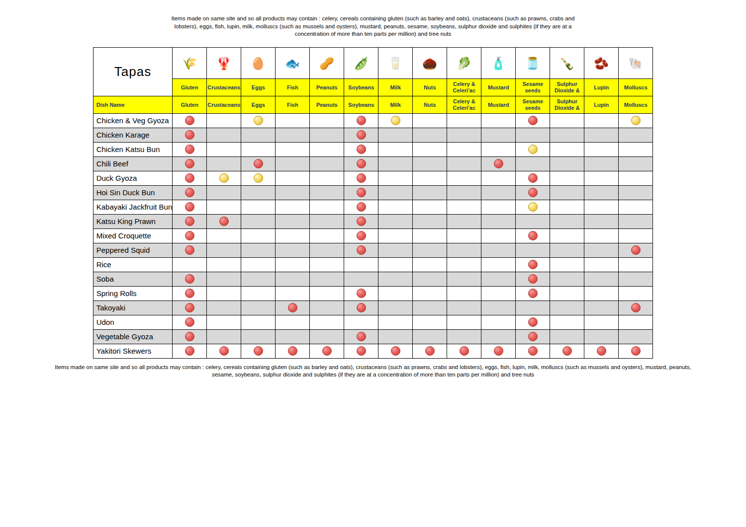Items made on same site and so all products may contain : celery, cereals containing gluten (such as barley and oats), crustaceans (such as prawns, crabs and lobsters), eggs, fish, lupin, milk, molluscs (such as mussels and oysters), mustard, peanuts, sesame, soybeans, sulphur dioxide and sulphites (if they are at a concentration of more than ten parts per million) and tree nuts
| Tapas | 🌾 | 🦞 | 🥚 | 🐟 | 🥜 | 🫛 | 🥛 | 🌰 | 🥬 | 🧴 | 🫙 | 🍾 | 🫘 | 🐚 |
| Gluten | Crustaceans | Eggs | Fish | Peanuts | Soybeans | Milk | Nuts | Celery & Celeri'ac | Mustard | Sesame seeds | Sulphur Dioxide & | Lupin | Molluscs |
| Dish Name | Gluten | Crustaceans | Eggs | Fish | Peanuts | Soybeans | Milk | Nuts | Celery & Celeri'ac | Mustard | Sesame seeds | Sulphur Dioxide & | Lupin | Molluscs |
| Chicken & Veg Gyoza | | | | | | | | | | | | | | |
| Chicken Karage | | | | | | | | | | | | | | |
| Chicken Katsu Bun | | | | | | | | | | | | | | |
| Chili Beef | | | | | | | | | | | | | | |
| Duck Gyoza | | | | | | | | | | | | | | |
| Hoi Sin Duck Bun | | | | | | | | | | | | | | |
| Kabayaki Jackfruit Bun | | | | | | | | | | | | | | |
| Katsu King Prawn | | | | | | | | | | | | | | |
| Mixed Croquette | | | | | | | | | | | | | | |
| Peppered Squid | | | | | | | | | | | | | | |
| Rice | | | | | | | | | | | | | | |
| Soba | | | | | | | | | | | | | | |
| Spring Rolls | | | | | | | | | | | | | | |
| Takoyaki | | | | | | | | | | | | | | |
| Udon | | | | | | | | | | | | | | |
| Vegetable Gyoza | | | | | | | | | | | | | | |
| Yakitori Skewers | | | | | | | | | | | | | | |
Items made on same site and so all products may contain : celery, cereals containing gluten (such as barley and oats), crustaceans (such as prawns, crabs and lobsters), eggs, fish, lupin, milk, molluscs (such as mussels and oysters), mustard, peanuts, sesame, soybeans, sulphur dioxide and sulphites (if they are at a concentration of more than ten parts per million) and tree nuts